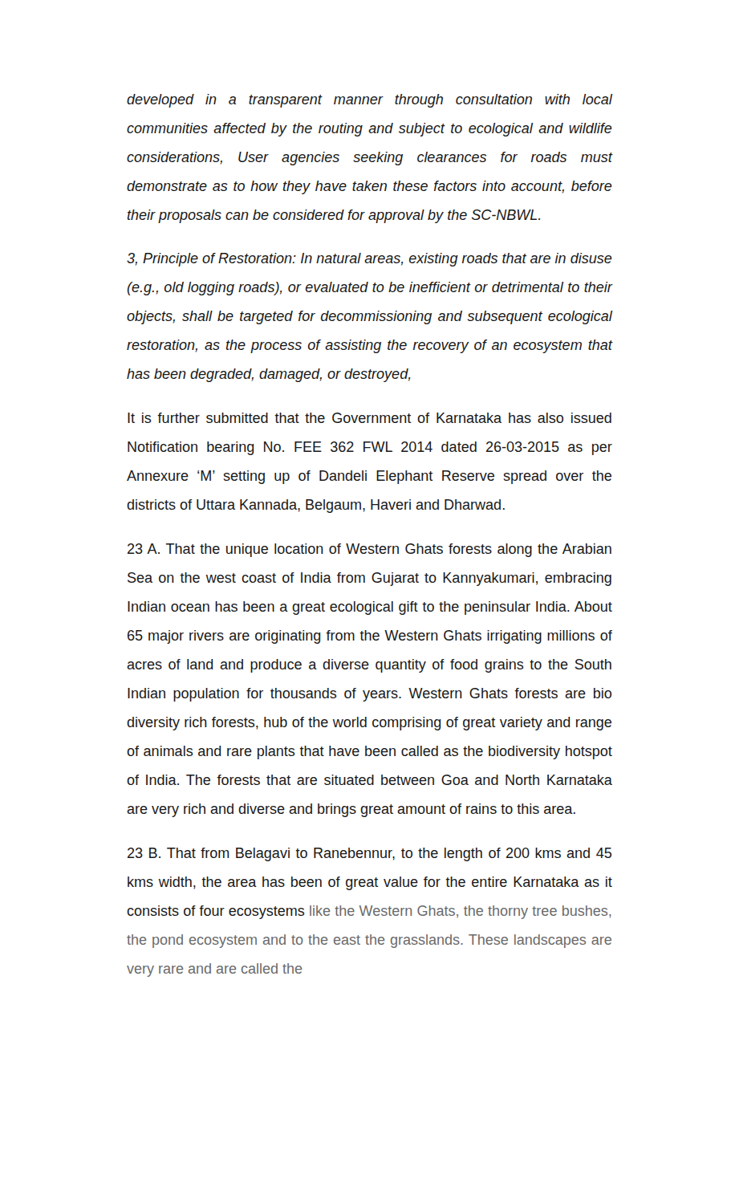developed in a transparent manner through consultation with local communities affected by the routing and subject to ecological and wildlife considerations, User agencies seeking clearances for roads must demonstrate as to how they have taken these factors into account, before their proposals can be considered for approval by the SC-NBWL.
3, Principle of Restoration: In natural areas, existing roads that are in disuse (e.g., old logging roads), or evaluated to be inefficient or detrimental to their objects, shall be targeted for decommissioning and subsequent ecological restoration, as the process of assisting the recovery of an ecosystem that has been degraded, damaged, or destroyed,
It is further submitted that the Government of Karnataka has also issued Notification bearing No. FEE 362 FWL 2014 dated 26-03-2015 as per Annexure ‘M’ setting up of Dandeli Elephant Reserve spread over the districts of Uttara Kannada, Belgaum, Haveri and Dharwad.
23 A. That the unique location of Western Ghats forests along the Arabian Sea on the west coast of India from Gujarat to Kannyakumari, embracing Indian ocean has been a great ecological gift to the peninsular India. About 65 major rivers are originating from the Western Ghats irrigating millions of acres of land and produce a diverse quantity of food grains to the South Indian population for thousands of years. Western Ghats forests are bio diversity rich forests, hub of the world comprising of great variety and range of animals and rare plants that have been called as the biodiversity hotspot of India. The forests that are situated between Goa and North Karnataka are very rich and diverse and brings great amount of rains to this area.
23 B. That from Belagavi to Ranebennur, to the length of 200 kms and 45 kms width, the area has been of great value for the entire Karnataka as it consists of four ecosystems like the Western Ghats, the thorny tree bushes, the pond ecosystem and to the east the grasslands. These landscapes are very rare and are called the